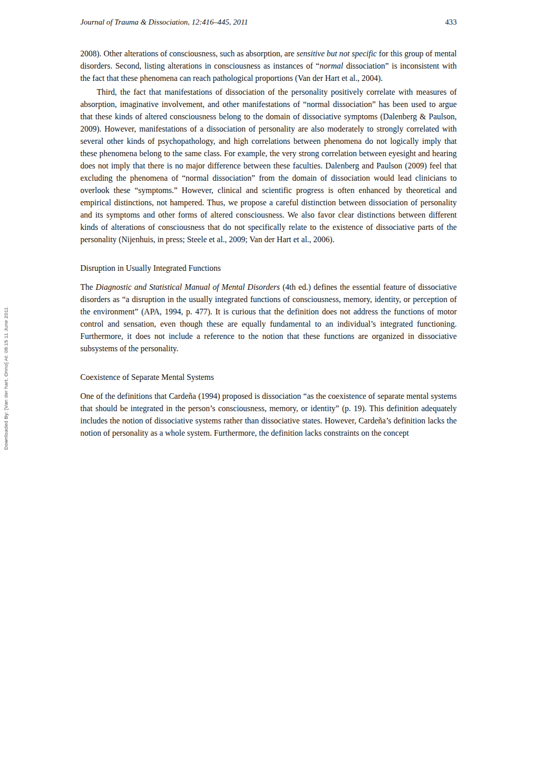Downloaded By: [Van der hart, Onno] At: 08:15 11 June 2011
Journal of Trauma & Dissociation, 12:416–445, 2011 433
2008). Other alterations of consciousness, such as absorption, are sensitive but not specific for this group of mental disorders. Second, listing alterations in consciousness as instances of “normal dissociation” is inconsistent with the fact that these phenomena can reach pathological proportions (Van der Hart et al., 2004).
Third, the fact that manifestations of dissociation of the personality positively correlate with measures of absorption, imaginative involvement, and other manifestations of “normal dissociation” has been used to argue that these kinds of altered consciousness belong to the domain of dissociative symptoms (Dalenberg & Paulson, 2009). However, manifestations of a dissociation of personality are also moderately to strongly correlated with several other kinds of psychopathology, and high correlations between phenomena do not logically imply that these phenomena belong to the same class. For example, the very strong correlation between eyesight and hearing does not imply that there is no major difference between these faculties. Dalenberg and Paulson (2009) feel that excluding the phenomena of “normal dissociation” from the domain of dissociation would lead clinicians to overlook these “symptoms.” However, clinical and scientific progress is often enhanced by theoretical and empirical distinctions, not hampered. Thus, we propose a careful distinction between dissociation of personality and its symptoms and other forms of altered consciousness. We also favor clear distinctions between different kinds of alterations of consciousness that do not specifically relate to the existence of dissociative parts of the personality (Nijenhuis, in press; Steele et al., 2009; Van der Hart et al., 2006).
Disruption in Usually Integrated Functions
The Diagnostic and Statistical Manual of Mental Disorders (4th ed.) defines the essential feature of dissociative disorders as “a disruption in the usually integrated functions of consciousness, memory, identity, or perception of the environment” (APA, 1994, p. 477). It is curious that the definition does not address the functions of motor control and sensation, even though these are equally fundamental to an individual’s integrated functioning. Furthermore, it does not include a reference to the notion that these functions are organized in dissociative subsystems of the personality.
Coexistence of Separate Mental Systems
One of the definitions that Cardeña (1994) proposed is dissociation “as the coexistence of separate mental systems that should be integrated in the person’s consciousness, memory, or identity” (p. 19). This definition adequately includes the notion of dissociative systems rather than dissociative states. However, Cardeña’s definition lacks the notion of personality as a whole system. Furthermore, the definition lacks constraints on the concept